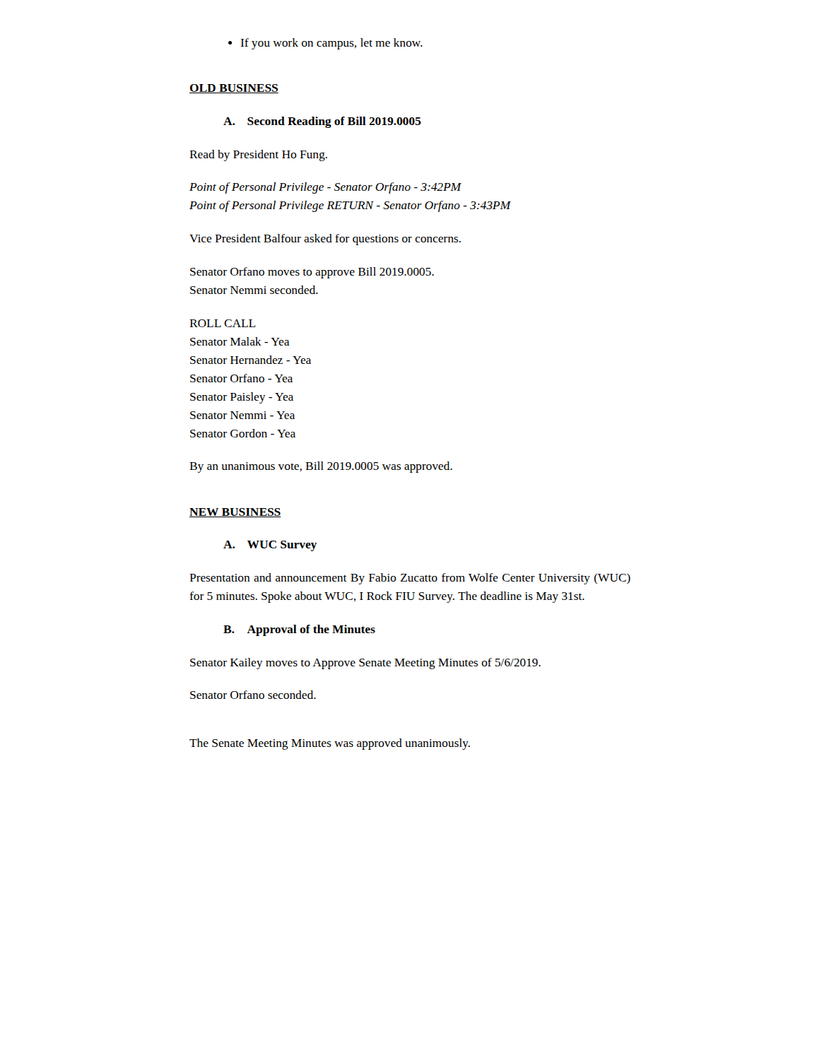If you work on campus, let me know.
OLD BUSINESS
A. Second Reading of Bill 2019.0005
Read by President Ho Fung.
Point of Personal Privilege - Senator Orfano - 3:42PM
Point of Personal Privilege RETURN - Senator Orfano - 3:43PM
Vice President Balfour asked for questions or concerns.
Senator Orfano moves to approve Bill 2019.0005.
Senator Nemmi seconded.
ROLL CALL
Senator Malak - Yea
Senator Hernandez - Yea
Senator Orfano - Yea
Senator Paisley - Yea
Senator Nemmi - Yea
Senator Gordon - Yea
By an unanimous vote, Bill 2019.0005 was approved.
NEW BUSINESS
A. WUC Survey
Presentation and announcement By Fabio Zucatto from Wolfe Center University (WUC) for 5 minutes. Spoke about WUC, I Rock FIU Survey. The deadline is May 31st.
B. Approval of the Minutes
Senator Kailey moves to Approve Senate Meeting Minutes of 5/6/2019.
Senator Orfano seconded.
The Senate Meeting Minutes was approved unanimously.